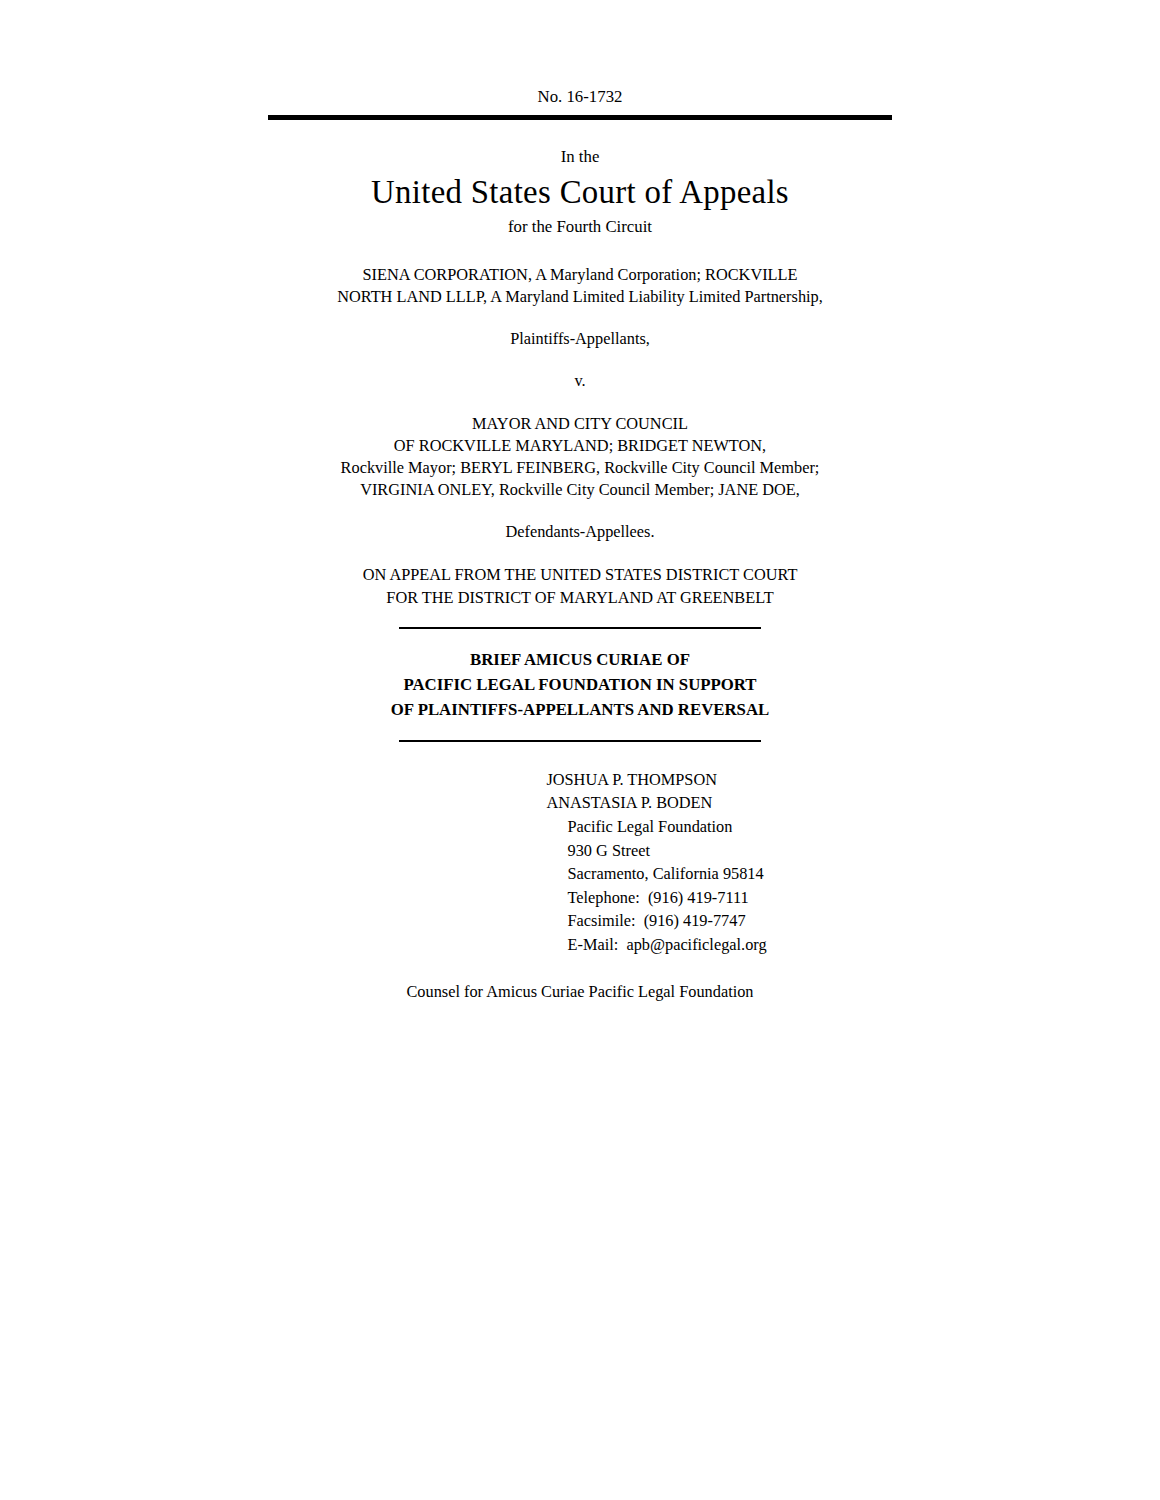No. 16-1732
In the
United States Court of Appeals
for the Fourth Circuit
Siena Corporation, A Maryland Corporation; Rockville
North Land LLLP, A Maryland Limited Liability Limited Partnership,
Plaintiffs-Appellants,
v.
Mayor and City Council
of Rockville Maryland; Bridget Newton,
Rockville Mayor; Beryl Feinberg, Rockville City Council Member;
Virginia Onley, Rockville City Council Member; Jane Doe,
Defendants-Appellees.
On Appeal from the United States District Court
for the District of Maryland at Greenbelt
Brief Amicus Curiae of
Pacific Legal Foundation in Support
of Plaintiffs-Appellants and Reversal
Joshua P. Thompson
Anastasia P. Boden
Pacific Legal Foundation
930 G Street
Sacramento, California 95814
Telephone: (916) 419-7111
Facsimile: (916) 419-7747
E-Mail: apb@pacificlegal.org
Counsel for Amicus Curiae Pacific Legal Foundation